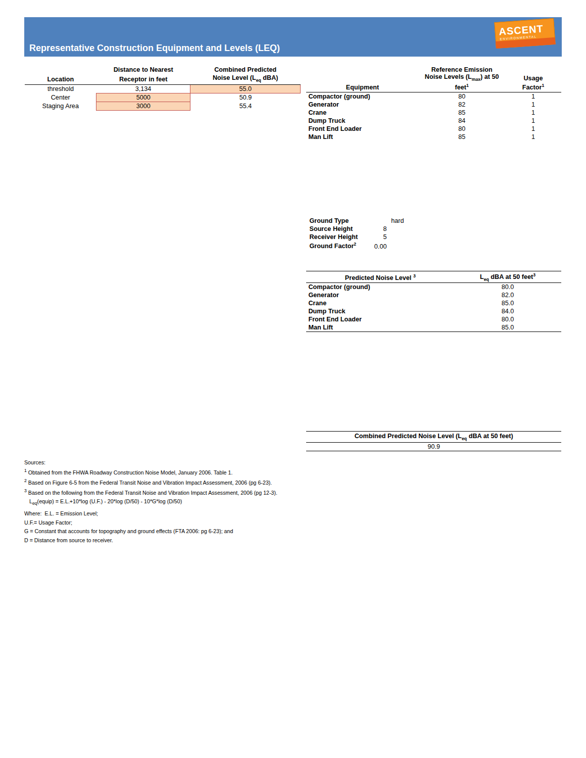ASCENT
ENVIRONMENTAL
Representative Construction Equipment and Levels (LEQ)
| / / Distance to Nearest / Combined Predicted / / --- / --- / --- / / Location / Receptor in feet / Noise Level (L eq dBA) / / threshold / 3,134 / 55.0 / / Center / 5000 / 50.9 / / Staging Area / 3000 / 55.4 / | / / Reference Emission Noise Levels (L max ) at 50 / Usage / / --- / --- / --- / / Equipment / feet 1 / Factor 1 / / Compactor (ground) / 80 / 1 / / Generator / 82 / 1 / / Crane / 85 / 1 / / Dump Truck / 84 / 1 / / Front End Loader / 80 / 1 / / Man Lift / 85 / 1 / / Ground Type / hard / / Source Height / 8 / / Receiver Height / 5 / / Ground Factor 2 / 0.00 / / Predicted Noise Level 3 / L eq dBA at 50 feet 3 / / --- / --- / / Compactor (ground) / 80.0 / / Generator / 82.0 / / Crane / 85.0 / / Dump Truck / 84.0 / / Front End Loader / 80.0 / / Man Lift / 85.0 / Combined Predicted Noise Level (L eq dBA at 50 feet) 90.9 |
Sources:
1 Obtained from the FHWA Roadway Construction Noise Model, January 2006. Table 1.
2 Based on Figure 6-5 from the Federal Transit Noise and Vibration Impact Assessment, 2006 (pg 6-23).
3 Based on the following from the Federal Transit Noise and Vibration Impact Assessment, 2006 (pg 12-3).
Leq(equip) = E.L.+10*log (U.F.) - 20*log (D/50) - 10*G*log (D/50)
Where: E.L. = Emission Level;
U.F.= Usage Factor;
G = Constant that accounts for topography and ground effects (FTA 2006: pg 6-23); and
D = Distance from source to receiver.